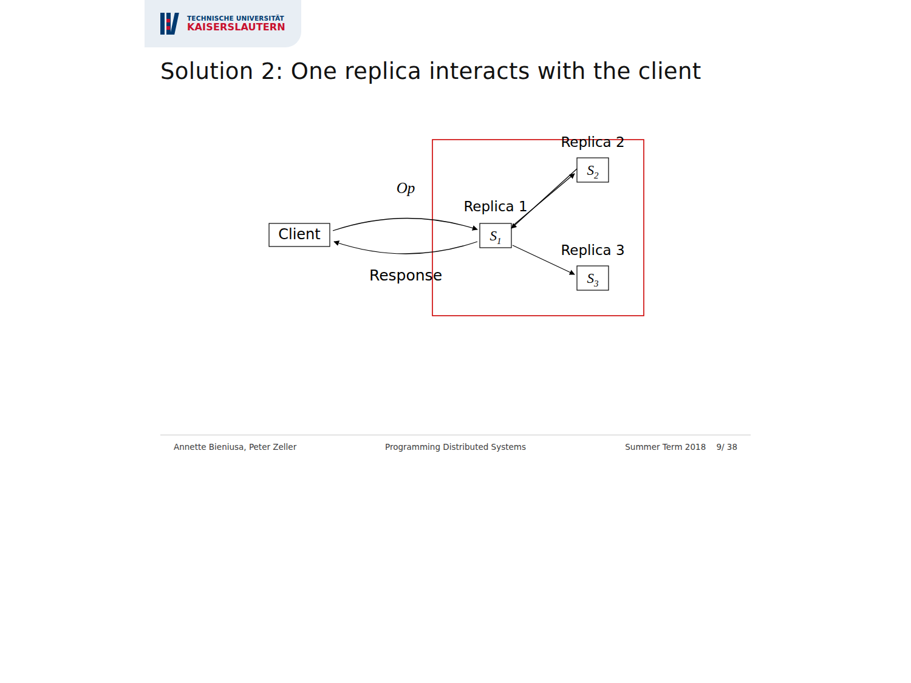TECHNISCHE UNIVERSITÄT
KAISERSLAUTERN
Solution 2: One replica interacts with the client
Client S1 S2 S3 Replica 1 Replica 2 Replica 3 Op Response
Annette Bieniusa, Peter Zeller
Programming Distributed Systems
Summer Term 2018 9/ 38